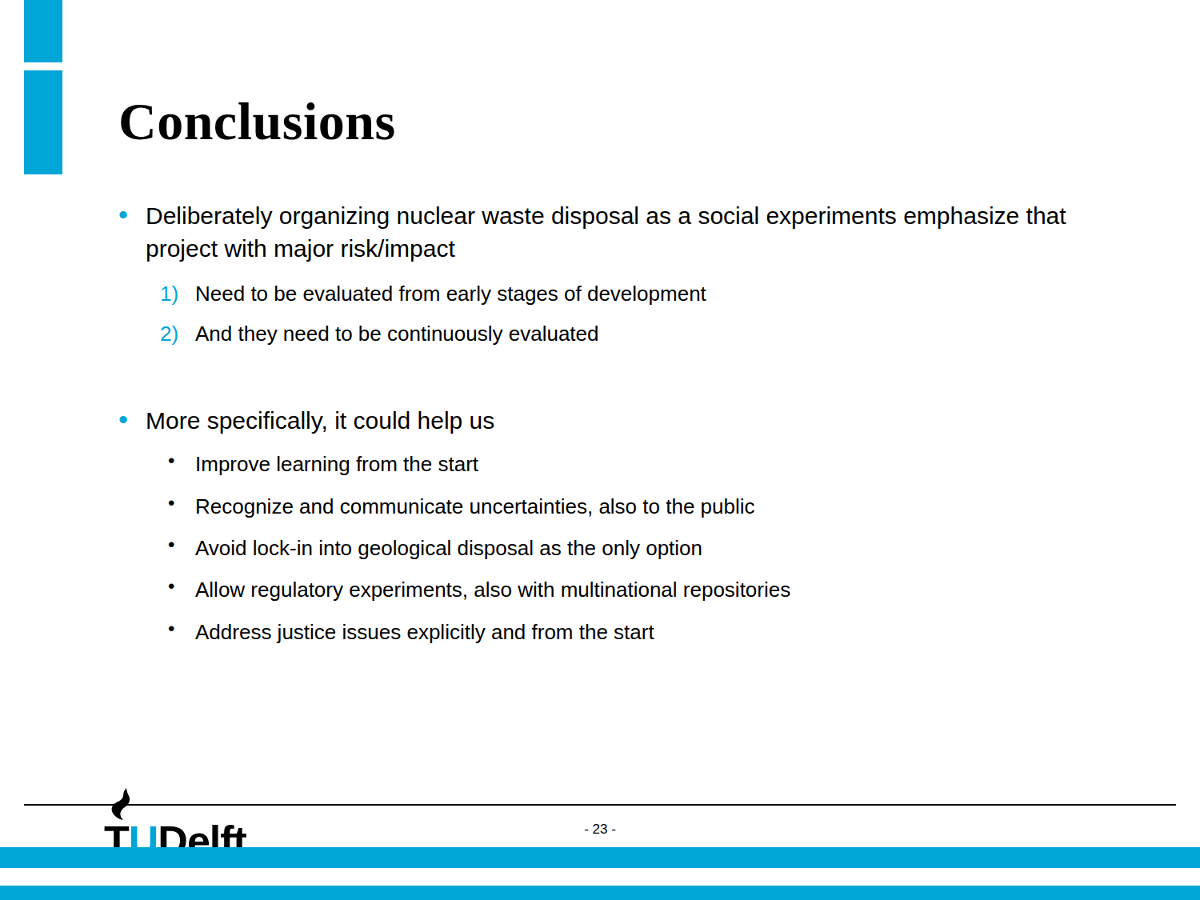Conclusions
Deliberately organizing nuclear waste disposal as a social experiments emphasize that project with major risk/impact
1) Need to be evaluated from early stages of development
2) And they need to be continuously evaluated
More specifically, it could help us
Improve learning from the start
Recognize and communicate uncertainties, also to the public
Avoid lock-in into geological disposal as the only option
Allow regulatory experiments, also with multinational repositories
Address justice issues explicitly and from the start
- 23 -
TUDelft